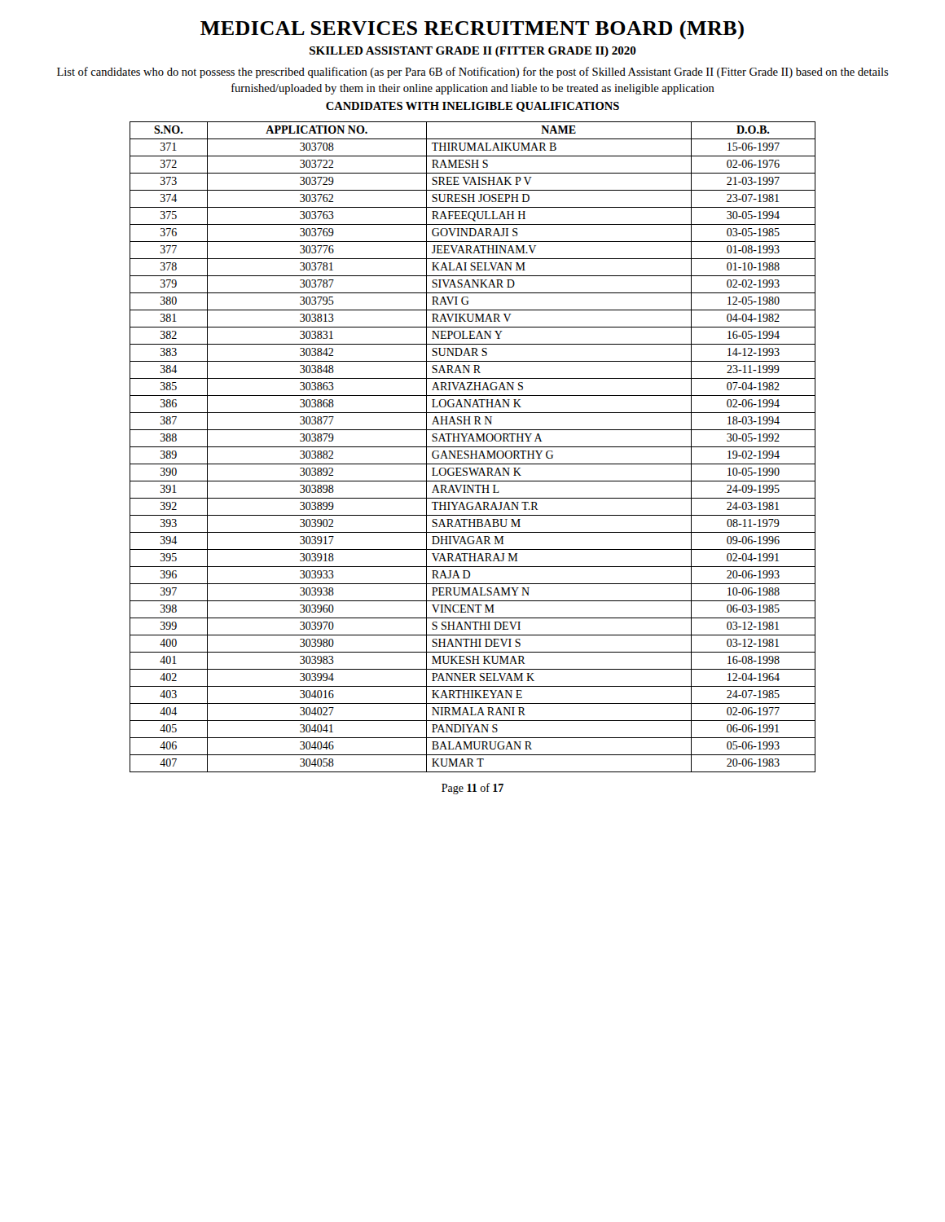MEDICAL SERVICES RECRUITMENT BOARD (MRB)
SKILLED ASSISTANT GRADE II (FITTER GRADE II) 2020
List of candidates who do not possess the prescribed qualification (as per Para 6B of Notification) for the post of Skilled Assistant Grade II (Fitter Grade II) based on the details furnished/uploaded by them in their online application and liable to be treated as ineligible application
CANDIDATES WITH INELIGIBLE QUALIFICATIONS
| S.NO. | APPLICATION NO. | NAME | D.O.B. |
| --- | --- | --- | --- |
| 371 | 303708 | THIRUMALAIKUMAR B | 15-06-1997 |
| 372 | 303722 | RAMESH S | 02-06-1976 |
| 373 | 303729 | SREE VAISHAK P V | 21-03-1997 |
| 374 | 303762 | SURESH JOSEPH D | 23-07-1981 |
| 375 | 303763 | RAFEEQULLAH H | 30-05-1994 |
| 376 | 303769 | GOVINDARAJI S | 03-05-1985 |
| 377 | 303776 | JEEVARATHINAM.V | 01-08-1993 |
| 378 | 303781 | KALAI SELVAN M | 01-10-1988 |
| 379 | 303787 | SIVASANKAR D | 02-02-1993 |
| 380 | 303795 | RAVI G | 12-05-1980 |
| 381 | 303813 | RAVIKUMAR V | 04-04-1982 |
| 382 | 303831 | NEPOLEAN Y | 16-05-1994 |
| 383 | 303842 | SUNDAR S | 14-12-1993 |
| 384 | 303848 | SARAN R | 23-11-1999 |
| 385 | 303863 | ARIVAZHAGAN S | 07-04-1982 |
| 386 | 303868 | LOGANATHAN K | 02-06-1994 |
| 387 | 303877 | AHASH R N | 18-03-1994 |
| 388 | 303879 | SATHYAMOORTHY A | 30-05-1992 |
| 389 | 303882 | GANESHAMOORTHY G | 19-02-1994 |
| 390 | 303892 | LOGESWARAN K | 10-05-1990 |
| 391 | 303898 | ARAVINTH L | 24-09-1995 |
| 392 | 303899 | THIYAGARAJAN T.R | 24-03-1981 |
| 393 | 303902 | SARATHBABU M | 08-11-1979 |
| 394 | 303917 | DHIVAGAR M | 09-06-1996 |
| 395 | 303918 | VARATHARAJ M | 02-04-1991 |
| 396 | 303933 | RAJA D | 20-06-1993 |
| 397 | 303938 | PERUMALSAMY N | 10-06-1988 |
| 398 | 303960 | VINCENT M | 06-03-1985 |
| 399 | 303970 | S SHANTHI DEVI | 03-12-1981 |
| 400 | 303980 | SHANTHI DEVI S | 03-12-1981 |
| 401 | 303983 | MUKESH KUMAR | 16-08-1998 |
| 402 | 303994 | PANNER SELVAM K | 12-04-1964 |
| 403 | 304016 | KARTHIKEYAN E | 24-07-1985 |
| 404 | 304027 | NIRMALA RANI R | 02-06-1977 |
| 405 | 304041 | PANDIYAN S | 06-06-1991 |
| 406 | 304046 | BALAMURUGAN R | 05-06-1993 |
| 407 | 304058 | KUMAR T | 20-06-1983 |
Page 11 of 17